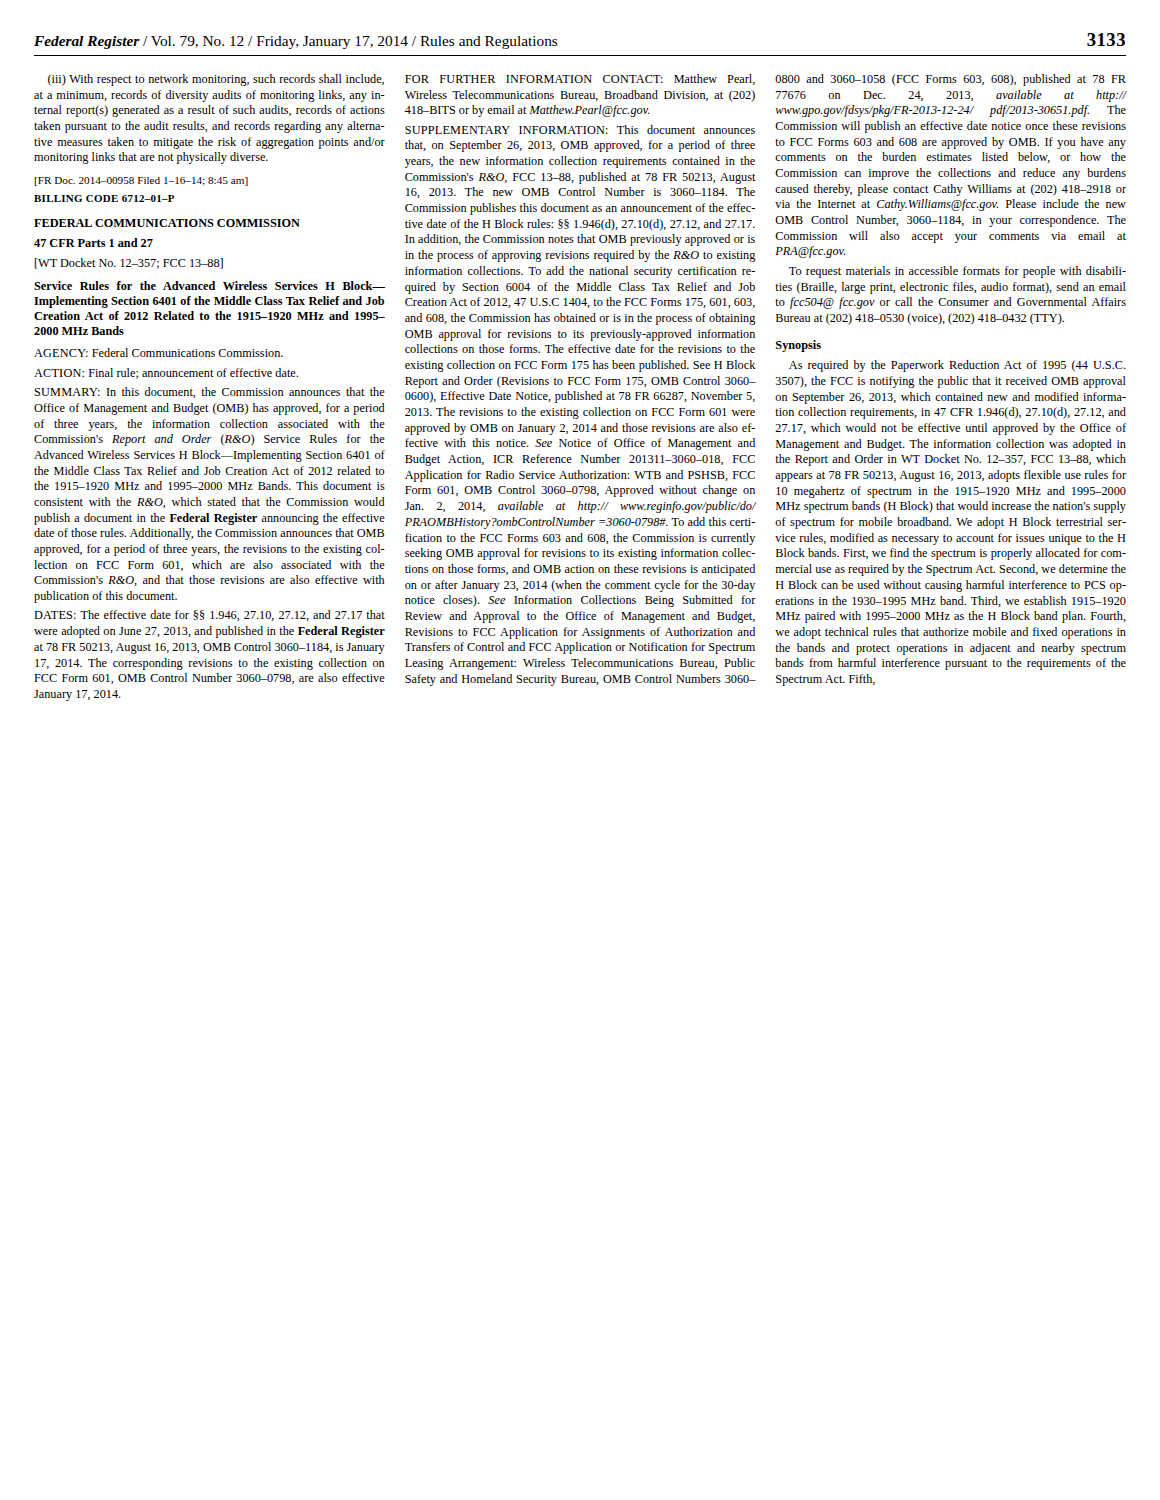Federal Register / Vol. 79, No. 12 / Friday, January 17, 2014 / Rules and Regulations
3133
(iii) With respect to network monitoring, such records shall include, at a minimum, records of diversity audits of monitoring links, any internal report(s) generated as a result of such audits, records of actions taken pursuant to the audit results, and records regarding any alternative measures taken to mitigate the risk of aggregation points and/or monitoring links that are not physically diverse.
[FR Doc. 2014–00958 Filed 1–16–14; 8:45 am]
BILLING CODE 6712–01–P
FEDERAL COMMUNICATIONS COMMISSION
47 CFR Parts 1 and 27
[WT Docket No. 12–357; FCC 13–88]
Service Rules for the Advanced Wireless Services H Block—Implementing Section 6401 of the Middle Class Tax Relief and Job Creation Act of 2012 Related to the 1915–1920 MHz and 1995–2000 MHz Bands
AGENCY: Federal Communications Commission.
ACTION: Final rule; announcement of effective date.
SUMMARY: In this document, the Commission announces that the Office of Management and Budget (OMB) has approved, for a period of three years, the information collection associated with the Commission's Report and Order (R&O) Service Rules for the Advanced Wireless Services H Block—Implementing Section 6401 of the Middle Class Tax Relief and Job Creation Act of 2012 related to the 1915–1920 MHz and 1995–2000 MHz Bands. This document is consistent with the R&O, which stated that the Commission would publish a document in the Federal Register announcing the effective date of those rules. Additionally, the Commission announces that OMB approved, for a period of three years, the revisions to the existing collection on FCC Form 601, which are also associated with the Commission's R&O, and that those revisions are also effective with publication of this document.
DATES: The effective date for §§ 1.946, 27.10, 27.12, and 27.17 that were adopted on June 27, 2013, and published in the Federal Register at 78 FR 50213, August 16, 2013, OMB Control 3060–1184, is January 17, 2014. The corresponding revisions to the existing collection on FCC Form 601, OMB Control Number 3060–0798, are also effective January 17, 2014.
FOR FURTHER INFORMATION CONTACT: Matthew Pearl, Wireless Telecommunications Bureau, Broadband Division, at (202) 418–BITS or by email at Matthew.Pearl@fcc.gov.
SUPPLEMENTARY INFORMATION: This document announces that, on September 26, 2013, OMB approved, for a period of three years, the new information collection requirements contained in the Commission's R&O, FCC 13–88, published at 78 FR 50213, August 16, 2013. The new OMB Control Number is 3060–1184. The Commission publishes this document as an announcement of the effective date of the H Block rules: §§ 1.946(d), 27.10(d), 27.12, and 27.17. In addition, the Commission notes that OMB previously approved or is in the process of approving revisions required by the R&O to existing information collections. To add the national security certification required by Section 6004 of the Middle Class Tax Relief and Job Creation Act of 2012, 47 U.S.C 1404, to the FCC Forms 175, 601, 603, and 608, the Commission has obtained or is in the process of obtaining OMB approval for revisions to its previously-approved information collections on those forms. The effective date for the revisions to the existing collection on FCC Form 175 has been published. See H Block Report and Order (Revisions to FCC Form 175, OMB Control 3060–0600), Effective Date Notice, published at 78 FR 66287, November 5, 2013. The revisions to the existing collection on FCC Form 601 were approved by OMB on January 2, 2014 and those revisions are also effective with this notice. See Notice of Office of Management and Budget Action, ICR Reference Number 201311–3060–018, FCC Application for Radio Service Authorization: WTB and PSHSB, FCC Form 601, OMB Control 3060–0798, Approved without change on Jan. 2, 2014, available at http:// www.reginfo.gov/public/do/ PRAOMBHistory?ombControlNumber =3060-0798#. To add this certification to the FCC Forms 603 and 608, the Commission is currently seeking OMB approval for revisions to its existing information collections on those forms, and OMB action on these revisions is anticipated on or after January 23, 2014 (when the comment cycle for the 30-day notice closes). See Information Collections Being Submitted for Review and Approval to the Office of Management and Budget, Revisions to FCC Application for Assignments of Authorization and Transfers of Control and FCC Application or Notification for Spectrum Leasing Arrangement: Wireless Telecommunications Bureau, Public Safety and Homeland Security Bureau, OMB Control Numbers 3060–0800 and 3060–1058 (FCC Forms 603, 608), published at 78 FR 77676 on Dec. 24, 2013, available at http:// www.gpo.gov/fdsys/pkg/FR-2013-12-24/ pdf/2013-30651.pdf. The Commission will publish an effective date notice once these revisions to FCC Forms 603 and 608 are approved by OMB. If you have any comments on the burden estimates listed below, or how the Commission can improve the collections and reduce any burdens caused thereby, please contact Cathy Williams at (202) 418–2918 or via the Internet at Cathy.Williams@fcc.gov. Please include the new OMB Control Number, 3060–1184, in your correspondence. The Commission will also accept your comments via email at PRA@fcc.gov.
To request materials in accessible formats for people with disabilities (Braille, large print, electronic files, audio format), send an email to fcc504@ fcc.gov or call the Consumer and Governmental Affairs Bureau at (202) 418–0530 (voice), (202) 418–0432 (TTY).
Synopsis
As required by the Paperwork Reduction Act of 1995 (44 U.S.C. 3507), the FCC is notifying the public that it received OMB approval on September 26, 2013, which contained new and modified information collection requirements, in 47 CFR 1.946(d), 27.10(d), 27.12, and 27.17, which would not be effective until approved by the Office of Management and Budget. The information collection was adopted in the Report and Order in WT Docket No. 12–357, FCC 13–88, which appears at 78 FR 50213, August 16, 2013, adopts flexible use rules for 10 megahertz of spectrum in the 1915–1920 MHz and 1995–2000 MHz spectrum bands (H Block) that would increase the nation's supply of spectrum for mobile broadband. We adopt H Block terrestrial service rules, modified as necessary to account for issues unique to the H Block bands. First, we find the spectrum is properly allocated for commercial use as required by the Spectrum Act. Second, we determine the H Block can be used without causing harmful interference to PCS operations in the 1930–1995 MHz band. Third, we establish 1915–1920 MHz paired with 1995–2000 MHz as the H Block band plan. Fourth, we adopt technical rules that authorize mobile and fixed operations in the bands and protect operations in adjacent and nearby spectrum bands from harmful interference pursuant to the requirements of the Spectrum Act. Fifth,